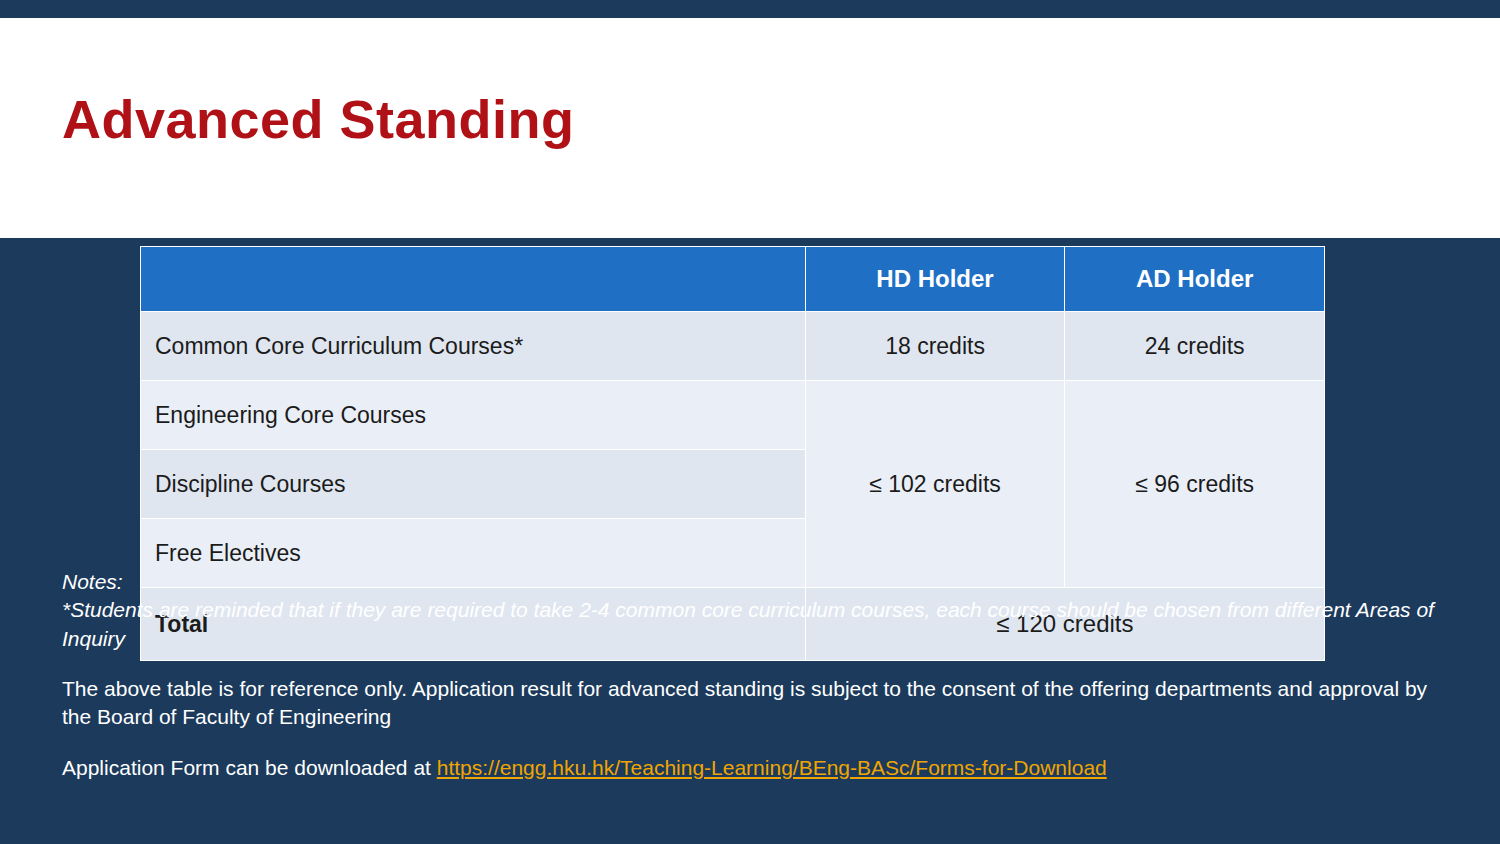Advanced Standing
| | HD Holder | AD Holder |
| --- | --- | --- |
| Common Core Curriculum Courses* | 18 credits | 24 credits |
| Engineering Core Courses | ≤ 102 credits | ≤ 96 credits |
| Discipline Courses |
| Free Electives |
| Total | ≤ 120 credits |
Notes:
*Students are reminded that if they are required to take 2-4 common core curriculum courses, each course should be chosen from different Areas of Inquiry
The above table is for reference only. Application result for advanced standing is subject to the consent of the offering departments and approval by the Board of Faculty of Engineering
Application Form can be downloaded at https://engg.hku.hk/Teaching-Learning/BEng-BASc/Forms-for-Download